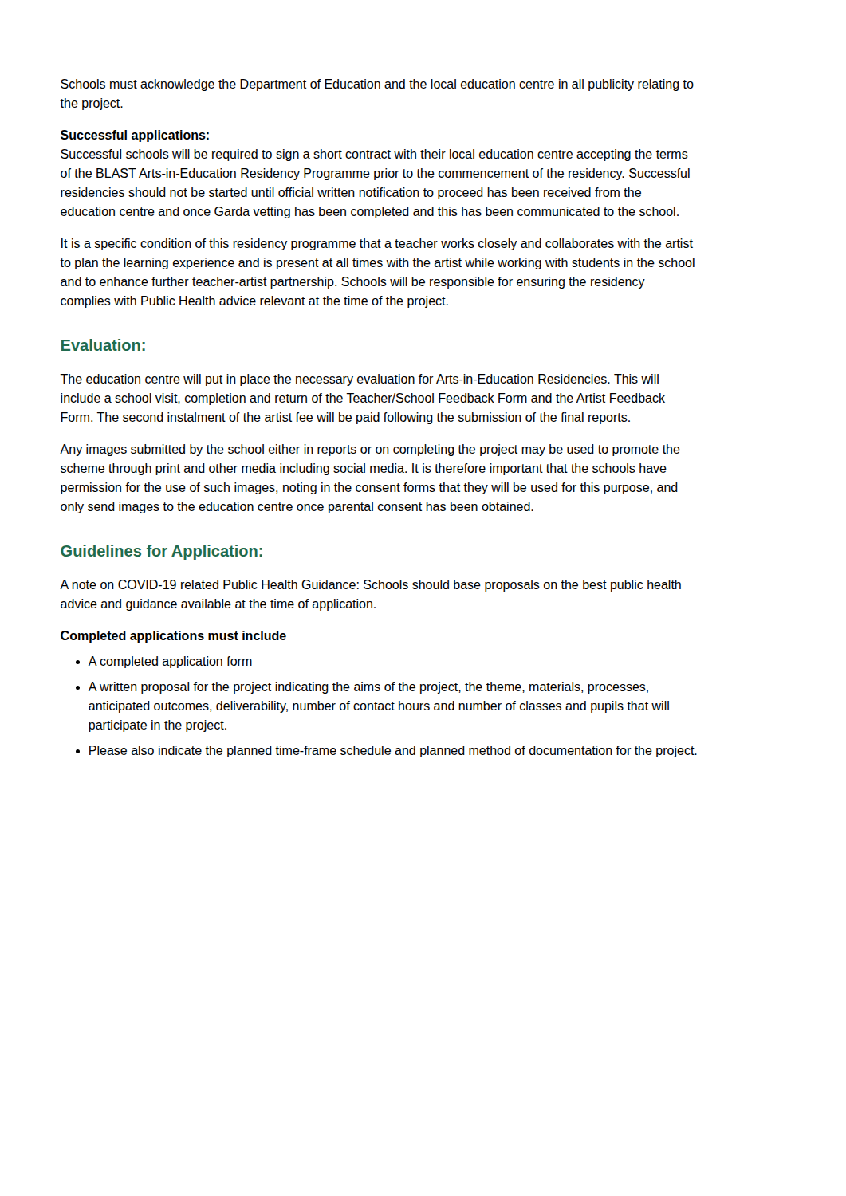Schools must acknowledge the Department of Education and the local education centre in all publicity relating to the project.
Successful applications:
Successful schools will be required to sign a short contract with their local education centre accepting the terms of the BLAST Arts-in-Education Residency Programme prior to the commencement of the residency. Successful residencies should not be started until official written notification to proceed has been received from the education centre and once Garda vetting has been completed and this has been communicated to the school.
It is a specific condition of this residency programme that a teacher works closely and collaborates with the artist to plan the learning experience and is present at all times with the artist while working with students in the school and to enhance further teacher-artist partnership. Schools will be responsible for ensuring the residency complies with Public Health advice relevant at the time of the project.
Evaluation:
The education centre will put in place the necessary evaluation for Arts-in-Education Residencies. This will include a school visit, completion and return of the Teacher/School Feedback Form and the Artist Feedback Form. The second instalment of the artist fee will be paid following the submission of the final reports.
Any images submitted by the school either in reports or on completing the project may be used to promote the scheme through print and other media including social media. It is therefore important that the schools have permission for the use of such images, noting in the consent forms that they will be used for this purpose, and only send images to the education centre once parental consent has been obtained.
Guidelines for Application:
A note on COVID-19 related Public Health Guidance: Schools should base proposals on the best public health advice and guidance available at the time of application.
Completed applications must include
A completed application form
A written proposal for the project indicating the aims of the project, the theme, materials, processes, anticipated outcomes, deliverability, number of contact hours and number of classes and pupils that will participate in the project.
Please also indicate the planned time-frame schedule and planned method of documentation for the project.